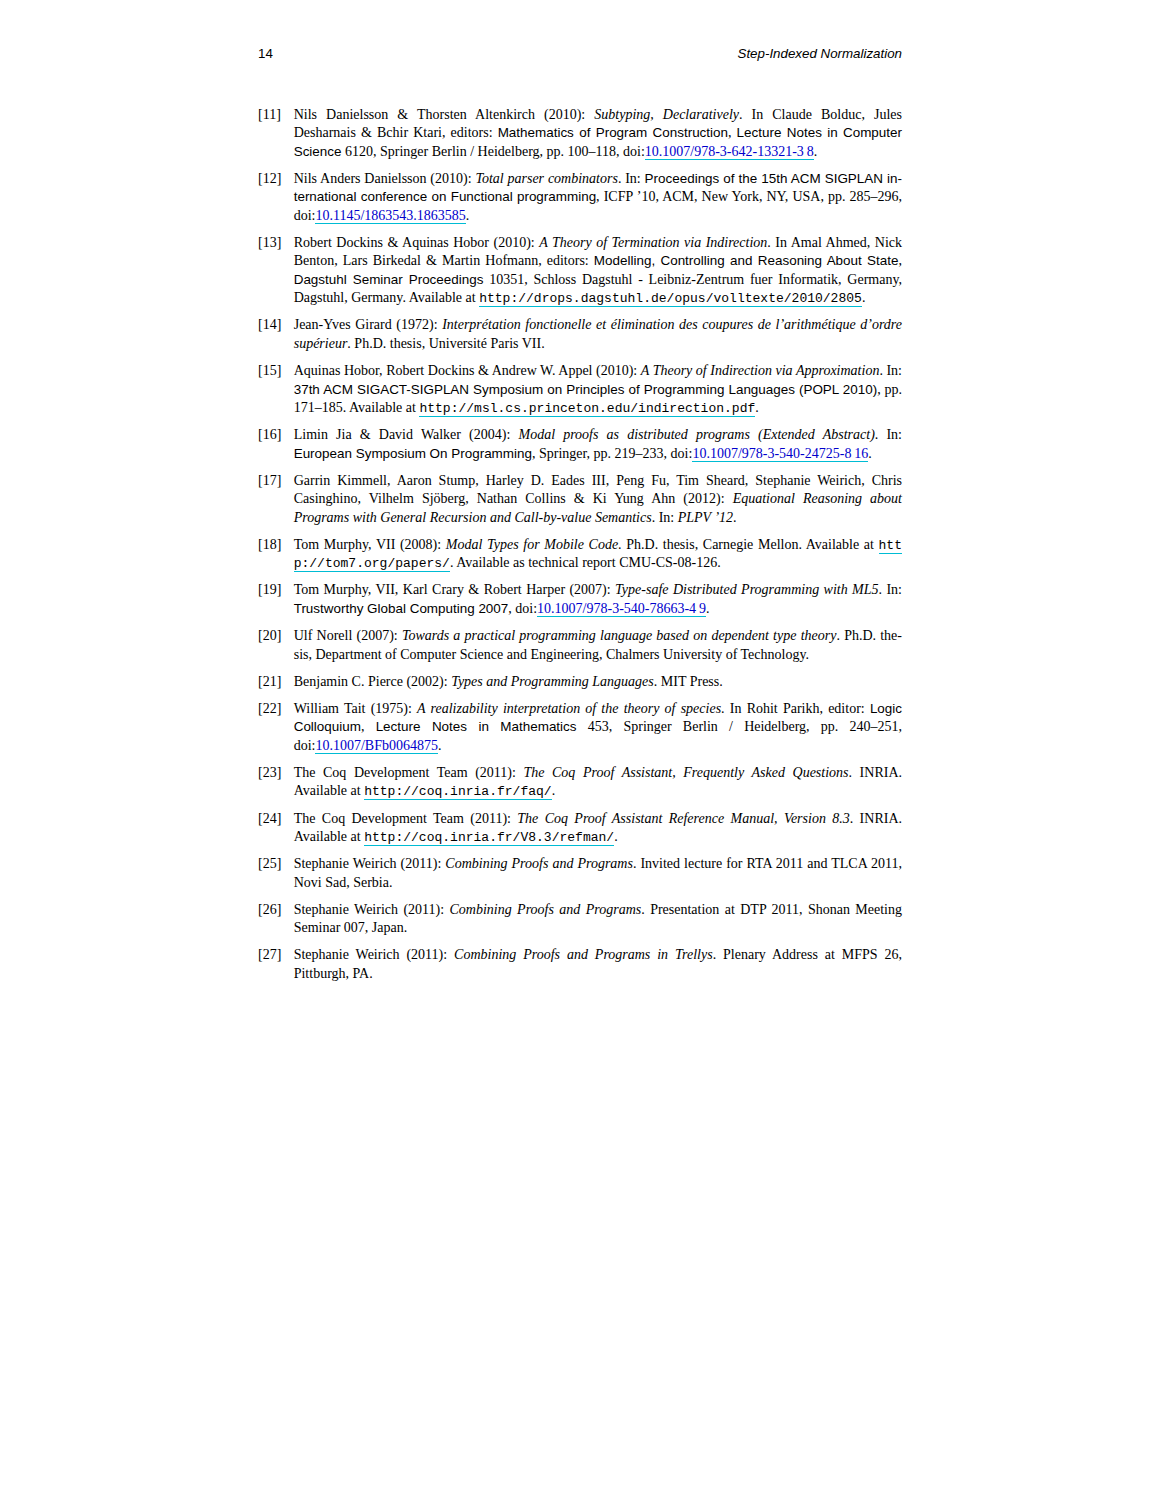14 Step-Indexed Normalization
[11] Nils Danielsson & Thorsten Altenkirch (2010): Subtyping, Declaratively. In Claude Bolduc, Jules Desharnais & Bchir Ktari, editors: Mathematics of Program Construction, Lecture Notes in Computer Science 6120, Springer Berlin / Heidelberg, pp. 100–118, doi:10.1007/978-3-642-13321-3 8.
[12] Nils Anders Danielsson (2010): Total parser combinators. In: Proceedings of the 15th ACM SIGPLAN international conference on Functional programming, ICFP ’10, ACM, New York, NY, USA, pp. 285–296, doi:10.1145/1863543.1863585.
[13] Robert Dockins & Aquinas Hobor (2010): A Theory of Termination via Indirection. In Amal Ahmed, Nick Benton, Lars Birkedal & Martin Hofmann, editors: Modelling, Controlling and Reasoning About State, Dagstuhl Seminar Proceedings 10351, Schloss Dagstuhl - Leibniz-Zentrum fuer Informatik, Germany, Dagstuhl, Germany. Available at http://drops.dagstuhl.de/opus/volltexte/2010/2805.
[14] Jean-Yves Girard (1972): Interprétation fonctionelle et élimination des coupures de l’arithmétique d’ordre supérieur. Ph.D. thesis, Université Paris VII.
[15] Aquinas Hobor, Robert Dockins & Andrew W. Appel (2010): A Theory of Indirection via Approximation. In: 37th ACM SIGACT-SIGPLAN Symposium on Principles of Programming Languages (POPL 2010), pp. 171–185. Available at http://msl.cs.princeton.edu/indirection.pdf.
[16] Limin Jia & David Walker (2004): Modal proofs as distributed programs (Extended Abstract). In: European Symposium On Programming, Springer, pp. 219–233, doi:10.1007/978-3-540-24725-8 16.
[17] Garrin Kimmell, Aaron Stump, Harley D. Eades III, Peng Fu, Tim Sheard, Stephanie Weirich, Chris Casinghino, Vilhelm Sjöberg, Nathan Collins & Ki Yung Ahn (2012): Equational Reasoning about Programs with General Recursion and Call-by-value Semantics. In: PLPV ’12.
[18] Tom Murphy, VII (2008): Modal Types for Mobile Code. Ph.D. thesis, Carnegie Mellon. Available at http://tom7.org/papers/. Available as technical report CMU-CS-08-126.
[19] Tom Murphy, VII, Karl Crary & Robert Harper (2007): Type-safe Distributed Programming with ML5. In: Trustworthy Global Computing 2007, doi:10.1007/978-3-540-78663-4 9.
[20] Ulf Norell (2007): Towards a practical programming language based on dependent type theory. Ph.D. thesis, Department of Computer Science and Engineering, Chalmers University of Technology.
[21] Benjamin C. Pierce (2002): Types and Programming Languages. MIT Press.
[22] William Tait (1975): A realizability interpretation of the theory of species. In Rohit Parikh, editor: Logic Colloquium, Lecture Notes in Mathematics 453, Springer Berlin / Heidelberg, pp. 240–251, doi:10.1007/BFb0064875.
[23] The Coq Development Team (2011): The Coq Proof Assistant, Frequently Asked Questions. INRIA. Available at http://coq.inria.fr/faq/.
[24] The Coq Development Team (2011): The Coq Proof Assistant Reference Manual, Version 8.3. INRIA. Available at http://coq.inria.fr/V8.3/refman/.
[25] Stephanie Weirich (2011): Combining Proofs and Programs. Invited lecture for RTA 2011 and TLCA 2011, Novi Sad, Serbia.
[26] Stephanie Weirich (2011): Combining Proofs and Programs. Presentation at DTP 2011, Shonan Meeting Seminar 007, Japan.
[27] Stephanie Weirich (2011): Combining Proofs and Programs in Trellys. Plenary Address at MFPS 26, Pittburgh, PA.